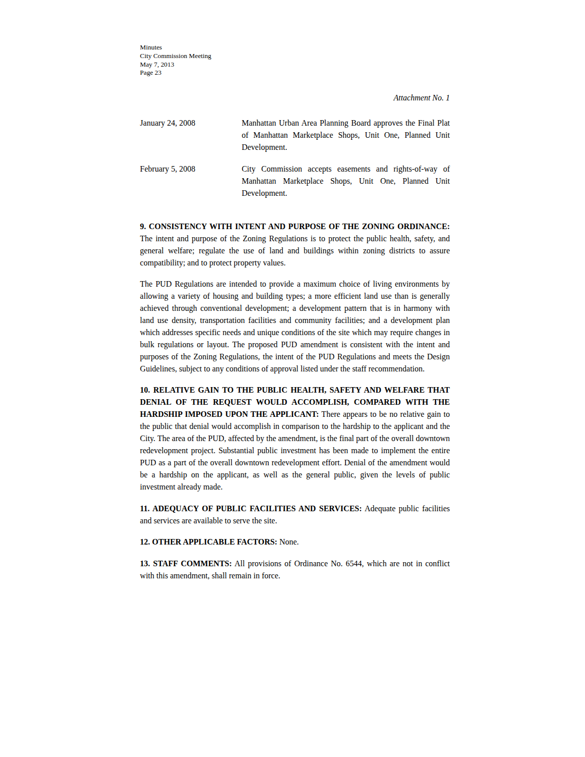Minutes
City Commission Meeting
May 7, 2013
Page 23
Attachment No. 1
| January 24, 2008 | Manhattan Urban Area Planning Board approves the Final Plat of Manhattan Marketplace Shops, Unit One, Planned Unit Development. |
| February 5, 2008 | City Commission accepts easements and rights-of-way of Manhattan Marketplace Shops, Unit One, Planned Unit Development. |
9. CONSISTENCY WITH INTENT AND PURPOSE OF THE ZONING ORDINANCE: The intent and purpose of the Zoning Regulations is to protect the public health, safety, and general welfare; regulate the use of land and buildings within zoning districts to assure compatibility; and to protect property values.
The PUD Regulations are intended to provide a maximum choice of living environments by allowing a variety of housing and building types; a more efficient land use than is generally achieved through conventional development; a development pattern that is in harmony with land use density, transportation facilities and community facilities; and a development plan which addresses specific needs and unique conditions of the site which may require changes in bulk regulations or layout. The proposed PUD amendment is consistent with the intent and purposes of the Zoning Regulations, the intent of the PUD Regulations and meets the Design Guidelines, subject to any conditions of approval listed under the staff recommendation.
10. RELATIVE GAIN TO THE PUBLIC HEALTH, SAFETY AND WELFARE THAT DENIAL OF THE REQUEST WOULD ACCOMPLISH, COMPARED WITH THE HARDSHIP IMPOSED UPON THE APPLICANT: There appears to be no relative gain to the public that denial would accomplish in comparison to the hardship to the applicant and the City. The area of the PUD, affected by the amendment, is the final part of the overall downtown redevelopment project. Substantial public investment has been made to implement the entire PUD as a part of the overall downtown redevelopment effort. Denial of the amendment would be a hardship on the applicant, as well as the general public, given the levels of public investment already made.
11. ADEQUACY OF PUBLIC FACILITIES AND SERVICES: Adequate public facilities and services are available to serve the site.
12. OTHER APPLICABLE FACTORS: None.
13. STAFF COMMENTS: All provisions of Ordinance No. 6544, which are not in conflict with this amendment, shall remain in force.